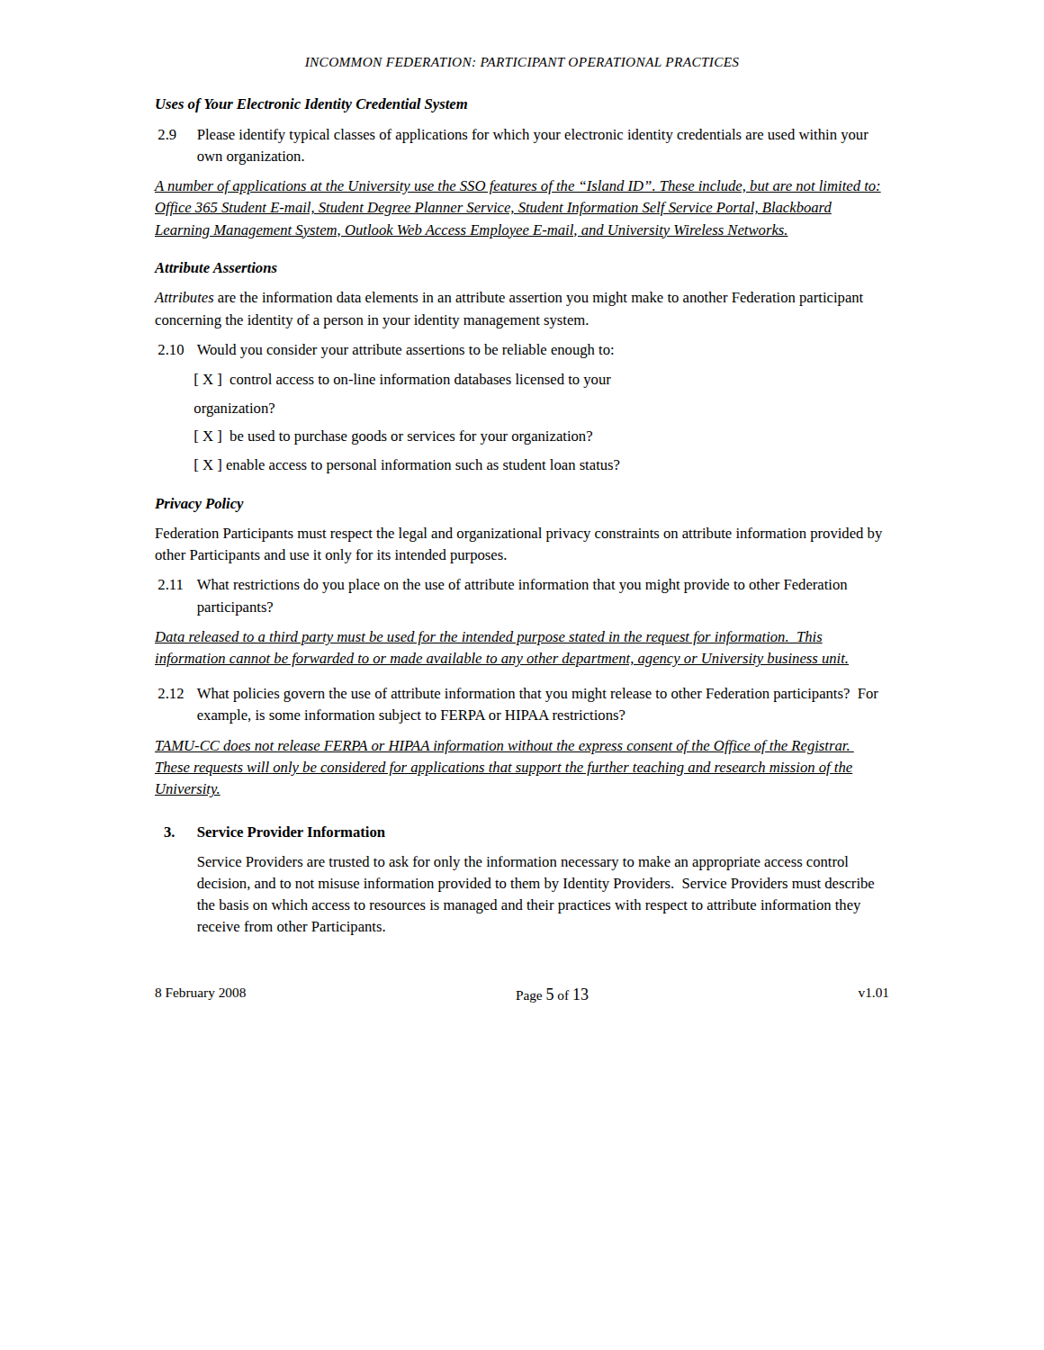INCOMMON FEDERATION: PARTICIPANT OPERATIONAL PRACTICES
Uses of Your Electronic Identity Credential System
2.9
Please identify typical classes of applications for which your electronic identity credentials are used within your own organization.
A number of applications at the University use the SSO features of the “Island ID”. These include, but are not limited to: Office 365 Student E-mail, Student Degree Planner Service, Student Information Self Service Portal, Blackboard Learning Management System, Outlook Web Access Employee E-mail, and University Wireless Networks.
Attribute Assertions
Attributes are the information data elements in an attribute assertion you might make to another Federation participant concerning the identity of a person in your identity management system.
2.10
Would you consider your attribute assertions to be reliable enough to:
[ X ] control access to on-line information databases licensed to your
organization?
[ X ] be used to purchase goods or services for your organization?
[ X ] enable access to personal information such as student loan status?
Privacy Policy
Federation Participants must respect the legal and organizational privacy constraints on attribute information provided by other Participants and use it only for its intended purposes.
2.11
What restrictions do you place on the use of attribute information that you might provide to other Federation participants?
Data released to a third party must be used for the intended purpose stated in the request for information. This information cannot be forwarded to or made available to any other department, agency or University business unit.
2.12
What policies govern the use of attribute information that you might release to other Federation participants? For example, is some information subject to FERPA or HIPAA restrictions?
TAMU-CC does not release FERPA or HIPAA information without the express consent of the Office of the Registrar. These requests will only be considered for applications that support the further teaching and research mission of the University.
3.
Service Provider Information
Service Providers are trusted to ask for only the information necessary to make an appropriate access control decision, and to not misuse information provided to them by Identity Providers. Service Providers must describe the basis on which access to resources is managed and their practices with respect to attribute information they receive from other Participants.
8 February 2008
Page 5 of 13
v1.01